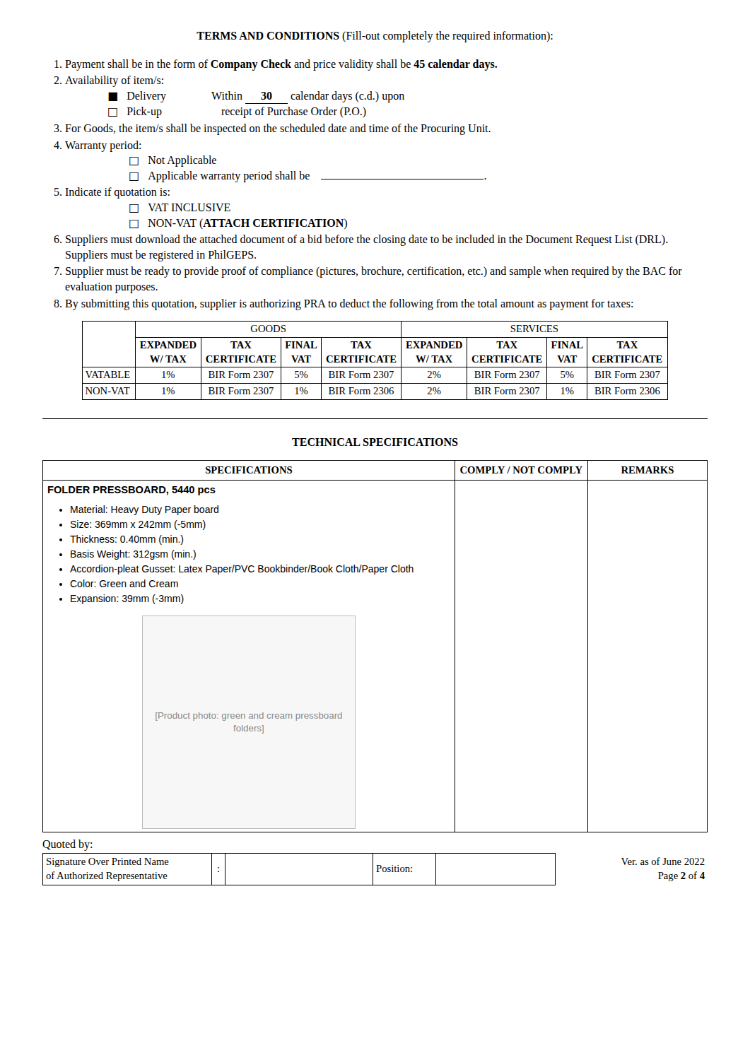TERMS AND CONDITIONS (Fill-out completely the required information):
Payment shall be in the form of Company Check and price validity shall be 45 calendar days.
Availability of item/s:
■ Delivery Within 30 calendar days (c.d.) upon
□ Pick-up receipt of Purchase Order (P.O.)
For Goods, the item/s shall be inspected on the scheduled date and time of the Procuring Unit.
Warranty period:
□ Not Applicable
□ Applicable warranty period shall be .
Indicate if quotation is:
□ VAT INCLUSIVE
□ NON-VAT (ATTACH CERTIFICATION)
Suppliers must download the attached document of a bid before the closing date to be included in the Document Request List (DRL). Suppliers must be registered in PhilGEPS.
Supplier must be ready to provide proof of compliance (pictures, brochure, certification, etc.) and sample when required by the BAC for evaluation purposes.
By submitting this quotation, supplier is authorizing PRA to deduct the following from the total amount as payment for taxes:
| | GOODS | SERVICES |
| --- | --- | --- |
| EXPANDED W/ TAX | TAX CERTIFICATE | FINAL VAT | TAX CERTIFICATE | EXPANDED W/ TAX | TAX CERTIFICATE | FINAL VAT | TAX CERTIFICATE |
| VATABLE | 1% | BIR Form 2307 | 5% | BIR Form 2307 | 2% | BIR Form 2307 | 5% | BIR Form 2307 |
| NON-VAT | 1% | BIR Form 2307 | 1% | BIR Form 2306 | 2% | BIR Form 2307 | 1% | BIR Form 2306 |
TECHNICAL SPECIFICATIONS
| SPECIFICATIONS | COMPLY / NOT COMPLY | REMARKS |
| --- | --- | --- |
| FOLDER PRESSBOARD, 5440 pcs Material: Heavy Duty Paper board Size: 369mm x 242mm (-5mm) Thickness: 0.40mm (min.) Basis Weight: 312gsm (min.) Accordion-pleat Gusset: Latex Paper/PVC Bookbinder/Book Cloth/Paper Cloth Color: Green and Cream Expansion: 39mm (-3mm) [Product photo: green and cream pressboard folders] | | |
Quoted by:
| Signature Over Printed Name of Authorized Representative | : | | Position: | | Ver. as of June 2022 Page 2 of 4 |